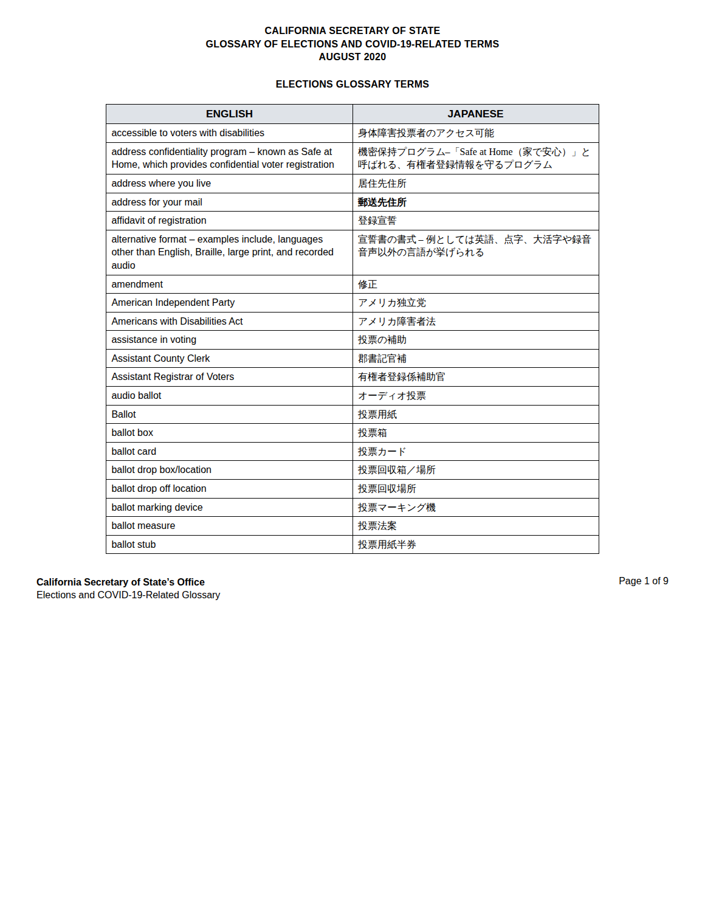CALIFORNIA SECRETARY OF STATE
GLOSSARY OF ELECTIONS AND COVID-19-RELATED TERMS
AUGUST 2020
ELECTIONS GLOSSARY TERMS
| ENGLISH | JAPANESE |
| --- | --- |
| accessible to voters with disabilities | 身体障害投票者のアクセス可能 |
| address confidentiality program – known as Safe at Home, which provides confidential voter registration | 機密保持プログラム–「Safe at Home（家で安心）」と呼ばれる、有権者登録情報を守るプログラム |
| address where you live | 居住先住所 |
| address for your mail | 郵送先住所 |
| affidavit of registration | 登録宣誓 |
| alternative format – examples include, languages other than English, Braille, large print, and recorded audio | 宣誓書の書式 – 例としては英語、点字、大活字や録音音声以外の言語が挙げられる |
| amendment | 修正 |
| American Independent Party | アメリカ独立党 |
| Americans with Disabilities Act | アメリカ障害者法 |
| assistance in voting | 投票の補助 |
| Assistant County Clerk | 郡書記官補 |
| Assistant Registrar of Voters | 有権者登録係補助官 |
| audio ballot | オーディオ投票 |
| Ballot | 投票用紙 |
| ballot box | 投票箱 |
| ballot card | 投票カード |
| ballot drop box/location | 投票回収箱／場所 |
| ballot drop off location | 投票回収場所 |
| ballot marking device | 投票マーキング機 |
| ballot measure | 投票法案 |
| ballot stub | 投票用紙半券 |
California Secretary of State’s Office
Elections and COVID-19-Related Glossary
Page 1 of 9